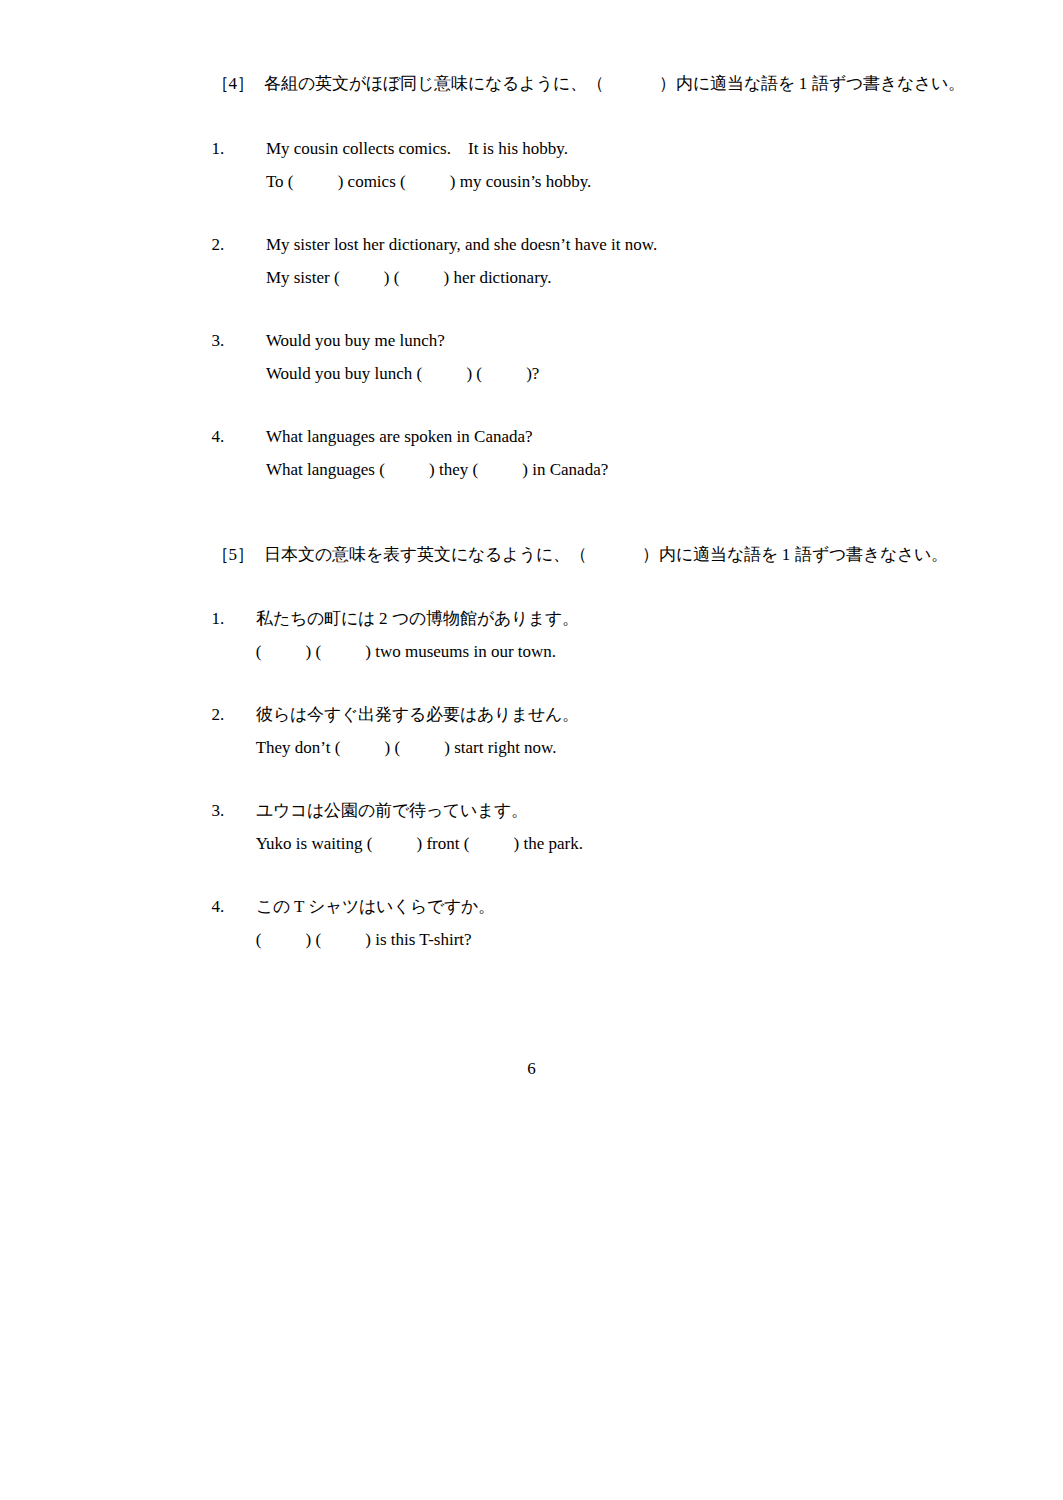［4］各組の英文がほぼ同じ意味になるように、（ ）内に適当な語を 1 語ずつ書きなさい。
1. My cousin collects comics. It is his hobby. To ( ) comics ( ) my cousin’s hobby.
2. My sister lost her dictionary, and she doesn’t have it now. My sister ( ) ( ) her dictionary.
3. Would you buy me lunch? Would you buy lunch ( ) ( )?
4. What languages are spoken in Canada? What languages ( ) they ( ) in Canada?
［5］日本文の意味を表す英文になるように、（ ）内に適当な語を 1 語ずつ書きなさい。
1. 私たちの町には 2 つの博物館があります。 ( ) ( ) two museums in our town.
2. 彼らは今すぐ出発する必要はありません。 They don’t ( ) ( ) start right now.
3. ユウコは公園の前で待っています。 Yuko is waiting ( ) front ( ) the park.
4. この T シャツはいくらですか。 ( ) ( ) is this T-shirt?
6